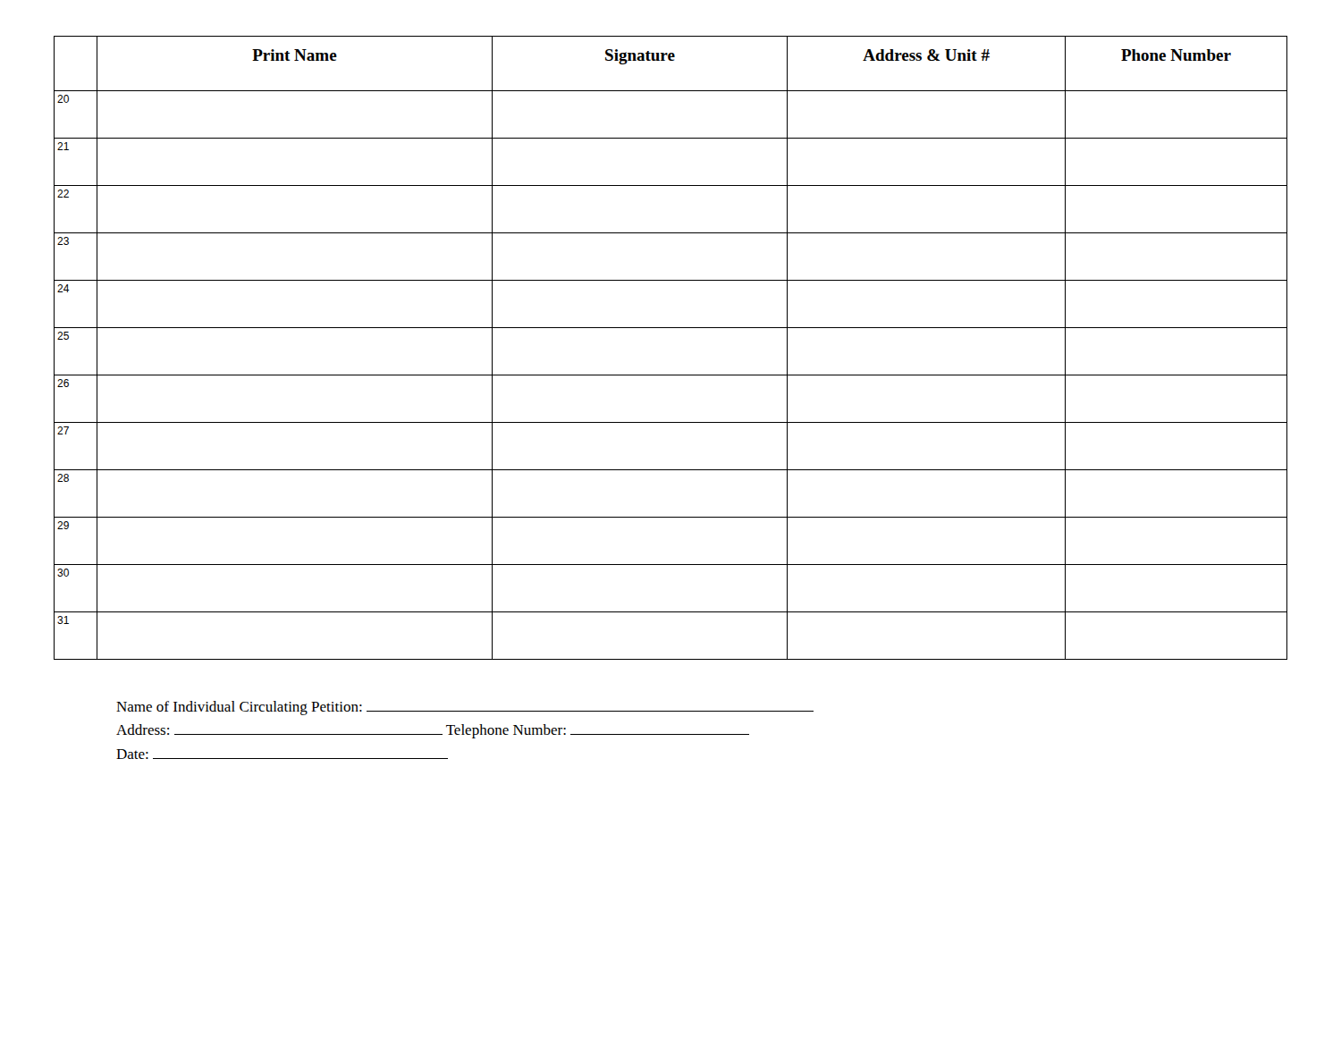| | Print Name | Signature | Address & Unit # | Phone Number |
| --- | --- | --- | --- | --- |
| 20 | | | | |
| 21 | | | | |
| 22 | | | | |
| 23 | | | | |
| 24 | | | | |
| 25 | | | | |
| 26 | | | | |
| 27 | | | | |
| 28 | | | | |
| 29 | | | | |
| 30 | | | | |
| 31 | | | | |
Name of Individual Circulating Petition:
Address: Telephone Number:
Date: